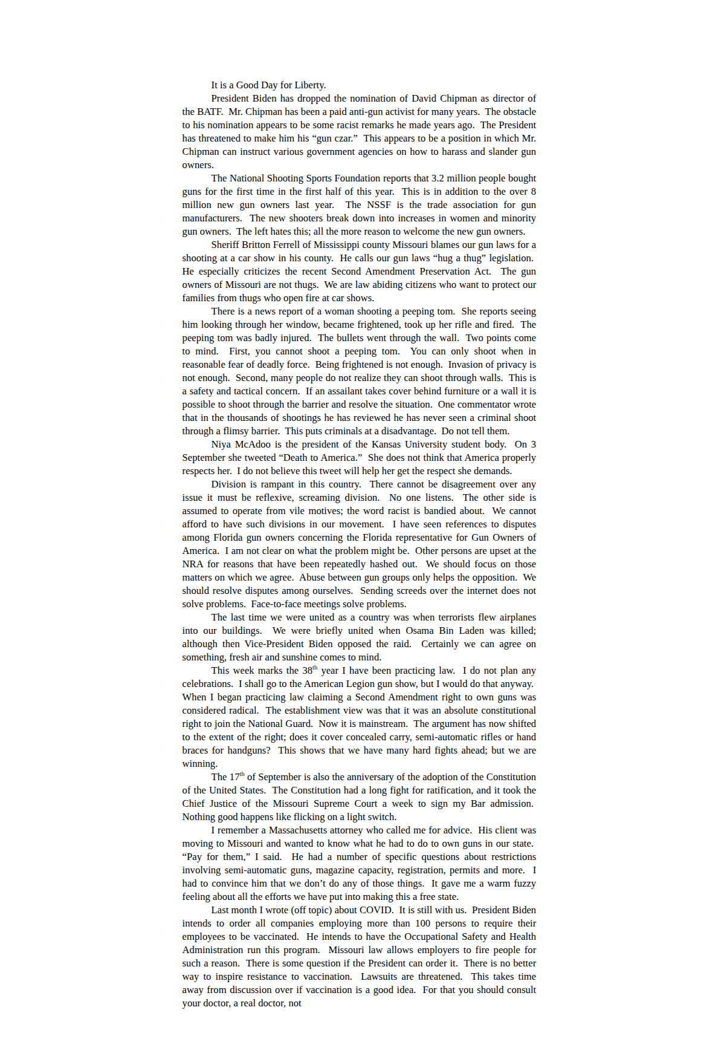It is a Good Day for Liberty.
President Biden has dropped the nomination of David Chipman as director of the BATF. Mr. Chipman has been a paid anti-gun activist for many years. The obstacle to his nomination appears to be some racist remarks he made years ago. The President has threatened to make him his “gun czar.” This appears to be a position in which Mr. Chipman can instruct various government agencies on how to harass and slander gun owners.
The National Shooting Sports Foundation reports that 3.2 million people bought guns for the first time in the first half of this year. This is in addition to the over 8 million new gun owners last year. The NSSF is the trade association for gun manufacturers. The new shooters break down into increases in women and minority gun owners. The left hates this; all the more reason to welcome the new gun owners.
Sheriff Britton Ferrell of Mississippi county Missouri blames our gun laws for a shooting at a car show in his county. He calls our gun laws “hug a thug” legislation. He especially criticizes the recent Second Amendment Preservation Act. The gun owners of Missouri are not thugs. We are law abiding citizens who want to protect our families from thugs who open fire at car shows.
There is a news report of a woman shooting a peeping tom. She reports seeing him looking through her window, became frightened, took up her rifle and fired. The peeping tom was badly injured. The bullets went through the wall. Two points come to mind. First, you cannot shoot a peeping tom. You can only shoot when in reasonable fear of deadly force. Being frightened is not enough. Invasion of privacy is not enough. Second, many people do not realize they can shoot through walls. This is a safety and tactical concern. If an assailant takes cover behind furniture or a wall it is possible to shoot through the barrier and resolve the situation. One commentator wrote that in the thousands of shootings he has reviewed he has never seen a criminal shoot through a flimsy barrier. This puts criminals at a disadvantage. Do not tell them.
Niya McAdoo is the president of the Kansas University student body. On 3 September she tweeted “Death to America.” She does not think that America properly respects her. I do not believe this tweet will help her get the respect she demands.
Division is rampant in this country. There cannot be disagreement over any issue it must be reflexive, screaming division. No one listens. The other side is assumed to operate from vile motives; the word racist is bandied about. We cannot afford to have such divisions in our movement. I have seen references to disputes among Florida gun owners concerning the Florida representative for Gun Owners of America. I am not clear on what the problem might be. Other persons are upset at the NRA for reasons that have been repeatedly hashed out. We should focus on those matters on which we agree. Abuse between gun groups only helps the opposition. We should resolve disputes among ourselves. Sending screeds over the internet does not solve problems. Face-to-face meetings solve problems.
The last time we were united as a country was when terrorists flew airplanes into our buildings. We were briefly united when Osama Bin Laden was killed; although then Vice-President Biden opposed the raid. Certainly we can agree on something, fresh air and sunshine comes to mind.
This week marks the 38th year I have been practicing law. I do not plan any celebrations. I shall go to the American Legion gun show, but I would do that anyway. When I began practicing law claiming a Second Amendment right to own guns was considered radical. The establishment view was that it was an absolute constitutional right to join the National Guard. Now it is mainstream. The argument has now shifted to the extent of the right; does it cover concealed carry, semi-automatic rifles or hand braces for handguns? This shows that we have many hard fights ahead; but we are winning.
The 17th of September is also the anniversary of the adoption of the Constitution of the United States. The Constitution had a long fight for ratification, and it took the Chief Justice of the Missouri Supreme Court a week to sign my Bar admission. Nothing good happens like flicking on a light switch.
I remember a Massachusetts attorney who called me for advice. His client was moving to Missouri and wanted to know what he had to do to own guns in our state. “Pay for them,” I said. He had a number of specific questions about restrictions involving semi-automatic guns, magazine capacity, registration, permits and more. I had to convince him that we don’t do any of those things. It gave me a warm fuzzy feeling about all the efforts we have put into making this a free state.
Last month I wrote (off topic) about COVID. It is still with us. President Biden intends to order all companies employing more than 100 persons to require their employees to be vaccinated. He intends to have the Occupational Safety and Health Administration run this program. Missouri law allows employers to fire people for such a reason. There is some question if the President can order it. There is no better way to inspire resistance to vaccination. Lawsuits are threatened. This takes time away from discussion over if vaccination is a good idea. For that you should consult your doctor, a real doctor, not